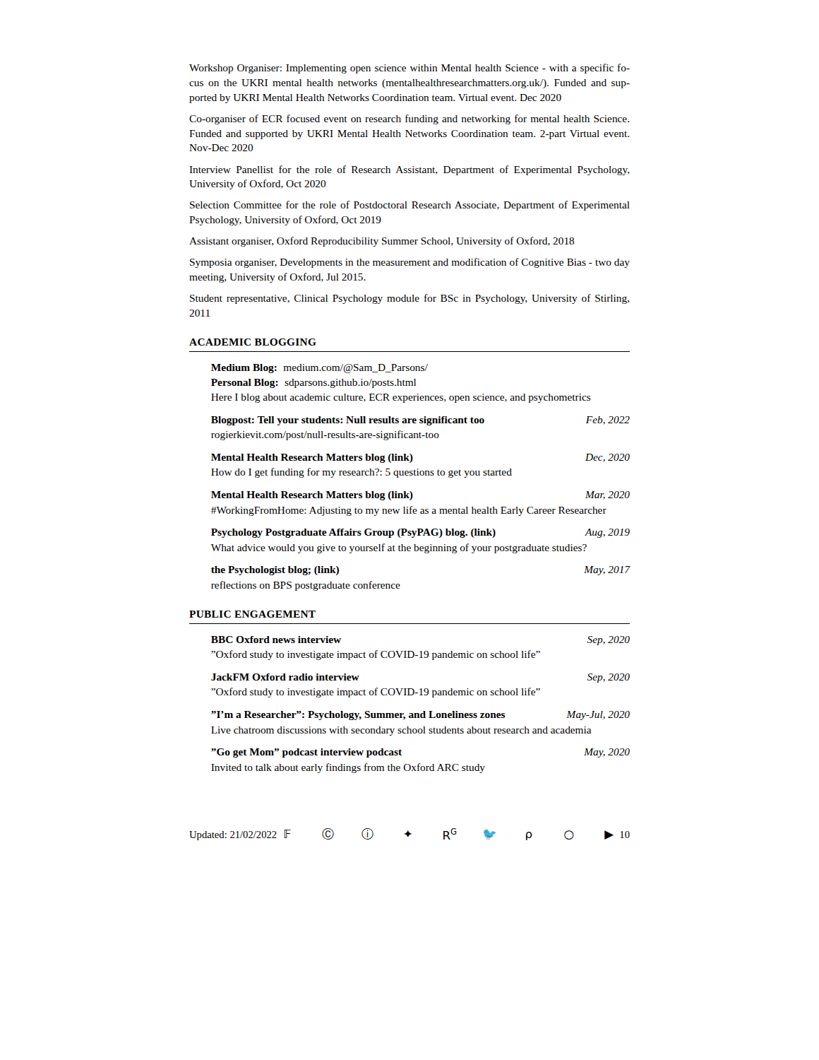Workshop Organiser: Implementing open science within Mental health Science - with a specific focus on the UKRI mental health networks (mentalhealthresearchmatters.org.uk/). Funded and supported by UKRI Mental Health Networks Coordination team. Virtual event. Dec 2020
Co-organiser of ECR focused event on research funding and networking for mental health Science. Funded and supported by UKRI Mental Health Networks Coordination team. 2-part Virtual event. Nov-Dec 2020
Interview Panellist for the role of Research Assistant, Department of Experimental Psychology, University of Oxford, Oct 2020
Selection Committee for the role of Postdoctoral Research Associate, Department of Experimental Psychology, University of Oxford, Oct 2019
Assistant organiser, Oxford Reproducibility Summer School, University of Oxford, 2018
Symposia organiser, Developments in the measurement and modification of Cognitive Bias - two day meeting, University of Oxford, Jul 2015.
Student representative, Clinical Psychology module for BSc in Psychology, University of Stirling, 2011
Academic Blogging
Medium Blog: medium.com/@Sam_D_Parsons/ Personal Blog: sdparsons.github.io/posts.html Here I blog about academic culture, ECR experiences, open science, and psychometrics
Blogpost: Tell your students: Null results are significant too Feb, 2022
rogierkievit.com/post/null-results-are-significant-too
Mental Health Research Matters blog (link) Dec, 2020
How do I get funding for my research?: 5 questions to get you started
Mental Health Research Matters blog (link) Mar, 2020
#WorkingFromHome: Adjusting to my new life as a mental health Early Career Researcher
Psychology Postgraduate Affairs Group (PsyPAG) blog. (link) Aug, 2019
What advice would you give to yourself at the beginning of your postgraduate studies?
the Psychologist blog; (link) May, 2017
reflections on BPS postgraduate conference
Public Engagement
BBC Oxford news interview Sep, 2020
”Oxford study to investigate impact of COVID-19 pandemic on school life”
JackFM Oxford radio interview Sep, 2020
”Oxford study to investigate impact of COVID-19 pandemic on school life”
”I’m a Researcher”: Psychology, Summer, and Loneliness zones May-Jul, 2020
Live chatroom discussions with secondary school students about research and academia
”Go get Mom” podcast interview podcast May, 2020
Invited to talk about early findings from the Oxford ARC study
Updated: 21/02/2022
𝔽 Ⓒ ⓘ ✦ RG 🐦 ρ ○ ▶
10